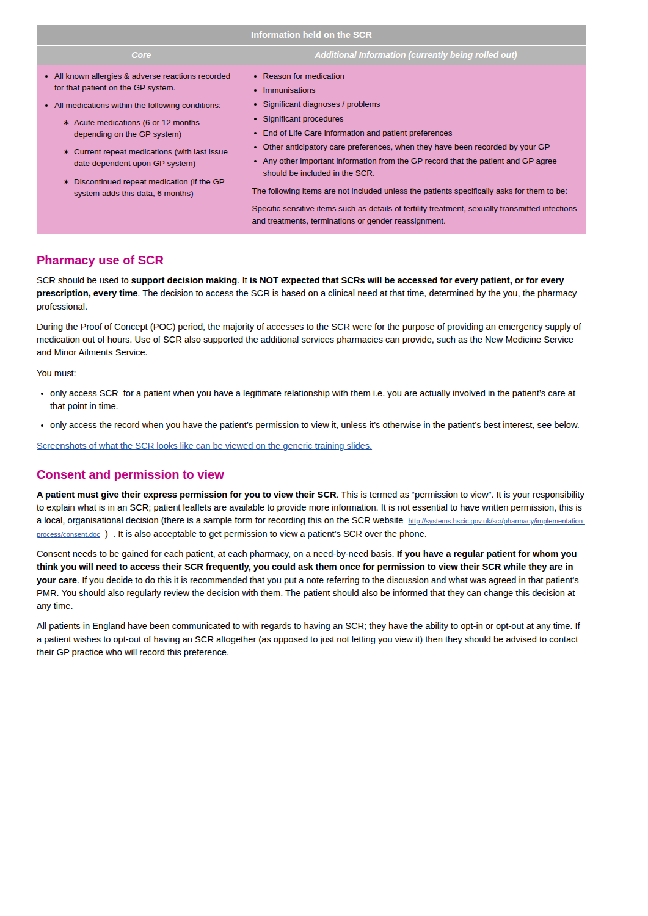| Information held on the SCR |
| --- |
| Core | Additional Information (currently being rolled out) |
| All known allergies & adverse reactions recorded for that patient on the GP system. All medications within the following conditions: Acute medications (6 or 12 months depending on the GP system) Current repeat medications (with last issue date dependent upon GP system) Discontinued repeat medication (if the GP system adds this data, 6 months) | Reason for medication Immunisations Significant diagnoses / problems Significant procedures End of Life Care information and patient preferences Other anticipatory care preferences, when they have been recorded by your GP Any other important information from the GP record that the patient and GP agree should be included in the SCR. The following items are not included unless the patients specifically asks for them to be: Specific sensitive items such as details of fertility treatment, sexually transmitted infections and treatments, terminations or gender reassignment. |
Pharmacy use of SCR
SCR should be used to support decision making. It is NOT expected that SCRs will be accessed for every patient, or for every prescription, every time. The decision to access the SCR is based on a clinical need at that time, determined by the you, the pharmacy professional.
During the Proof of Concept (POC) period, the majority of accesses to the SCR were for the purpose of providing an emergency supply of medication out of hours. Use of SCR also supported the additional services pharmacies can provide, such as the New Medicine Service and Minor Ailments Service.
You must:
only access SCR for a patient when you have a legitimate relationship with them i.e. you are actually involved in the patient’s care at that point in time.
only access the record when you have the patient’s permission to view it, unless it’s otherwise in the patient’s best interest, see below.
Screenshots of what the SCR looks like can be viewed on the generic training slides.
Consent and permission to view
A patient must give their express permission for you to view their SCR. This is termed as “permission to view”. It is your responsibility to explain what is in an SCR; patient leaflets are available to provide more information. It is not essential to have written permission, this is a local, organisational decision (there is a sample form for recording this on the SCR website http://systems.hscic.gov.uk/scr/pharmacy/implementation-process/consent.doc ) . It is also acceptable to get permission to view a patient’s SCR over the phone.
Consent needs to be gained for each patient, at each pharmacy, on a need-by-need basis. If you have a regular patient for whom you think you will need to access their SCR frequently, you could ask them once for permission to view their SCR while they are in your care. If you decide to do this it is recommended that you put a note referring to the discussion and what was agreed in that patient's PMR. You should also regularly review the decision with them. The patient should also be informed that they can change this decision at any time.
All patients in England have been communicated to with regards to having an SCR; they have the ability to opt-in or opt-out at any time. If a patient wishes to opt-out of having an SCR altogether (as opposed to just not letting you view it) then they should be advised to contact their GP practice who will record this preference.